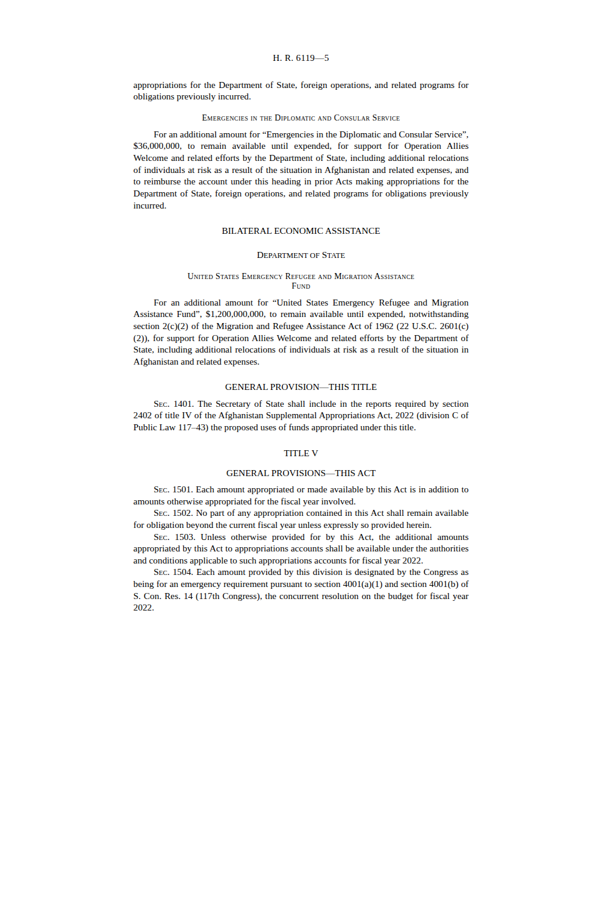H. R. 6119—5
appropriations for the Department of State, foreign operations, and related programs for obligations previously incurred.
Emergencies in the Diplomatic and Consular Service
For an additional amount for “Emergencies in the Diplomatic and Consular Service”, $36,000,000, to remain available until expended, for support for Operation Allies Welcome and related efforts by the Department of State, including additional relocations of individuals at risk as a result of the situation in Afghanistan and related expenses, and to reimburse the account under this heading in prior Acts making appropriations for the Department of State, foreign operations, and related programs for obligations previously incurred.
BILATERAL ECONOMIC ASSISTANCE
DEPARTMENT OF STATE
United States Emergency Refugee and Migration Assistance
Fund
For an additional amount for “United States Emergency Refugee and Migration Assistance Fund”, $1,200,000,000, to remain available until expended, notwithstanding section 2(c)(2) of the Migration and Refugee Assistance Act of 1962 (22 U.S.C. 2601(c)(2)), for support for Operation Allies Welcome and related efforts by the Department of State, including additional relocations of individuals at risk as a result of the situation in Afghanistan and related expenses.
GENERAL PROVISION—THIS TITLE
Sec. 1401. The Secretary of State shall include in the reports required by section 2402 of title IV of the Afghanistan Supplemental Appropriations Act, 2022 (division C of Public Law 117–43) the proposed uses of funds appropriated under this title.
TITLE V
GENERAL PROVISIONS—THIS ACT
Sec. 1501. Each amount appropriated or made available by this Act is in addition to amounts otherwise appropriated for the fiscal year involved.
Sec. 1502. No part of any appropriation contained in this Act shall remain available for obligation beyond the current fiscal year unless expressly so provided herein.
Sec. 1503. Unless otherwise provided for by this Act, the additional amounts appropriated by this Act to appropriations accounts shall be available under the authorities and conditions applicable to such appropriations accounts for fiscal year 2022.
Sec. 1504. Each amount provided by this division is designated by the Congress as being for an emergency requirement pursuant to section 4001(a)(1) and section 4001(b) of S. Con. Res. 14 (117th Congress), the concurrent resolution on the budget for fiscal year 2022.